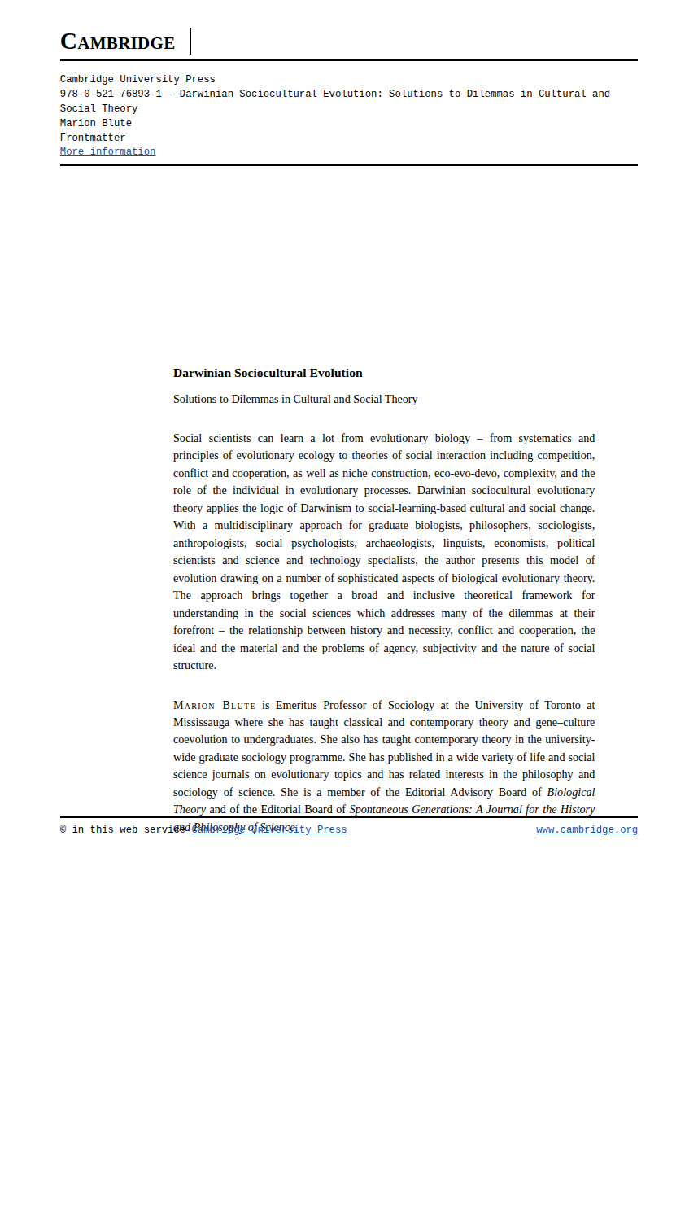Cambridge
Cambridge University Press
978-0-521-76893-1 - Darwinian Sociocultural Evolution: Solutions to Dilemmas in Cultural and Social Theory
Marion Blute
Frontmatter
More information
Darwinian Sociocultural Evolution
Solutions to Dilemmas in Cultural and Social Theory
Social scientists can learn a lot from evolutionary biology – from systematics and principles of evolutionary ecology to theories of social interaction including competition, conflict and cooperation, as well as niche construction, eco-evo-devo, complexity, and the role of the individual in evolutionary processes. Darwinian sociocultural evolutionary theory applies the logic of Darwinism to social-learning-based cultural and social change. With a multidisciplinary approach for graduate biologists, philosophers, sociologists, anthropologists, social psychologists, archaeologists, linguists, economists, political scientists and science and technology specialists, the author presents this model of evolution drawing on a number of sophisticated aspects of biological evolutionary theory. The approach brings together a broad and inclusive theoretical framework for understanding in the social sciences which addresses many of the dilemmas at their forefront – the relationship between history and necessity, conflict and cooperation, the ideal and the material and the problems of agency, subjectivity and the nature of social structure.
Marion Blute is Emeritus Professor of Sociology at the University of Toronto at Mississauga where she has taught classical and contemporary theory and gene–culture coevolution to undergraduates. She also has taught contemporary theory in the university-wide graduate sociology programme. She has published in a wide variety of life and social science journals on evolutionary topics and has related interests in the philosophy and sociology of science. She is a member of the Editorial Advisory Board of Biological Theory and of the Editorial Board of Spontaneous Generations: A Journal for the History and Philosophy of Science.
© in this web service Cambridge University Press
www.cambridge.org